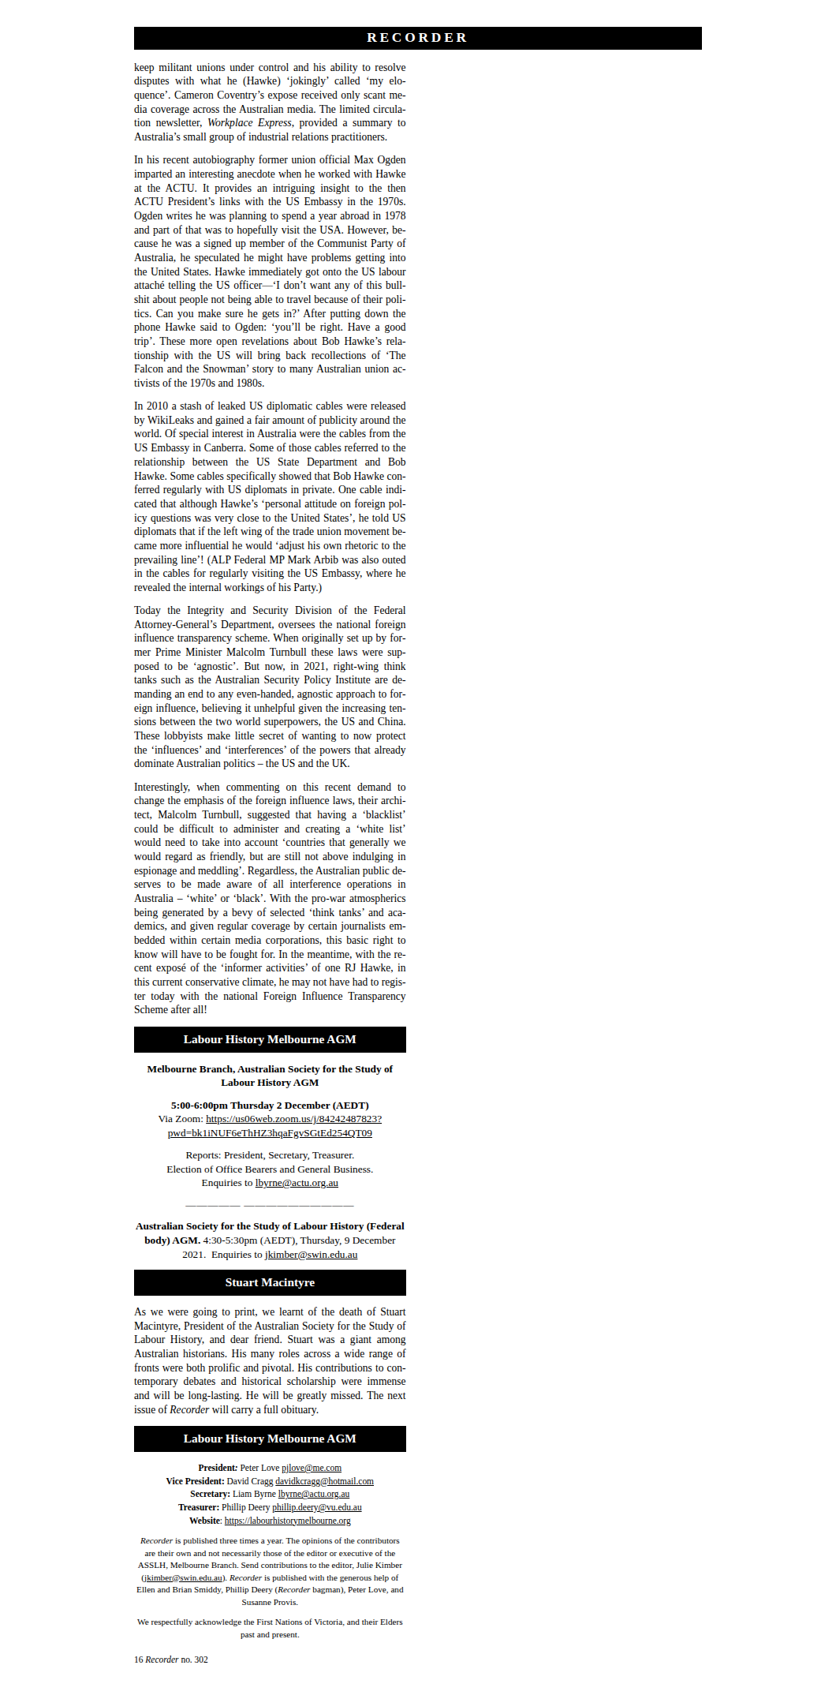RECORDER
keep militant unions under control and his ability to resolve disputes with what he (Hawke) ‘jokingly’ called ‘my eloquence’. Cameron Coventry’s expose received only scant media coverage across the Australian media. The limited circulation newsletter, Workplace Express, provided a summary to Australia’s small group of industrial relations practitioners.
In his recent autobiography former union official Max Ogden imparted an interesting anecdote when he worked with Hawke at the ACTU. It provides an intriguing insight to the then ACTU President’s links with the US Embassy in the 1970s. Ogden writes he was planning to spend a year abroad in 1978 and part of that was to hopefully visit the USA. However, because he was a signed up member of the Communist Party of Australia, he speculated he might have problems getting into the United States. Hawke immediately got onto the US labour attaché telling the US officer—‘I don’t want any of this bullshit about people not being able to travel because of their politics. Can you make sure he gets in?’ After putting down the phone Hawke said to Ogden: ‘you’ll be right. Have a good trip’. These more open revelations about Bob Hawke’s relationship with the US will bring back recollections of ‘The Falcon and the Snowman’ story to many Australian union activists of the 1970s and 1980s.
In 2010 a stash of leaked US diplomatic cables were released by WikiLeaks and gained a fair amount of publicity around the world. Of special interest in Australia were the cables from the US Embassy in Canberra. Some of those cables referred to the relationship between the US State Department and Bob Hawke. Some cables specifically showed that Bob Hawke conferred regularly with US diplomats in private. One cable indicated that although Hawke’s ‘personal attitude on foreign policy questions was very close to the United States’, he told US diplomats that if the left wing of the trade union movement became more influential he would ‘adjust his own rhetoric to the prevailing line’! (ALP Federal MP Mark Arbib was also outed in the cables for regularly visiting the US Embassy, where he revealed the internal workings of his Party.)
Today the Integrity and Security Division of the Federal Attorney-General’s Department, oversees the national foreign influence transparency scheme. When originally set up by former Prime Minister Malcolm Turnbull these laws were supposed to be ‘agnostic’. But now, in 2021, right-wing think tanks such as the Australian Security Policy Institute are demanding an end to any even-handed, agnostic approach to foreign influence, believing it unhelpful given the increasing tensions between the two world superpowers, the US and China. These lobbyists make little secret of wanting to now protect the ‘influences’ and ‘interferences’ of the powers that already dominate Australian politics – the US and the UK.
Interestingly, when commenting on this recent demand to change the emphasis of the foreign influence laws, their architect, Malcolm Turnbull, suggested that having a ‘blacklist’ could be difficult to administer and creating a ‘white list’ would need to take into account ‘countries that generally we would regard as friendly, but are still not above indulging in espionage and meddling’. Regardless, the Australian public deserves to be made aware of all interference operations in Australia – ‘white’ or ‘black’. With the pro-war atmospherics being generated by a bevy of selected ‘think tanks’ and academics, and given regular coverage by certain journalists embedded within certain media corporations, this basic right to know will have to be fought for. In the meantime, with the recent exposé of the ‘informer activities’ of one RJ Hawke, in this current conservative climate, he may not have had to register today with the national Foreign Influence Transparency Scheme after all!
Labour History Melbourne AGM
Melbourne Branch, Australian Society for the Study of Labour History AGM
5:00-6:00pm Thursday 2 December (AEDT)
Via Zoom: https://us06web.zoom.us/j/84242487823?pwd=bk1iNUF6eThHZ3hqaFgvSGtEd254QT09
Reports: President, Secretary, Treasurer.
Election of Office Bearers and General Business.
Enquiries to lbyrne@actu.org.au
————— ——————————
Australian Society for the Study of Labour History (Federal body) AGM. 4:30-5:30pm (AEDT), Thursday, 9 December 2021. Enquiries to jkimber@swin.edu.au
Stuart Macintyre
As we were going to print, we learnt of the death of Stuart Macintyre, President of the Australian Society for the Study of Labour History, and dear friend. Stuart was a giant among Australian historians. His many roles across a wide range of fronts were both prolific and pivotal. His contributions to contemporary debates and historical scholarship were immense and will be long-lasting. He will be greatly missed. The next issue of Recorder will carry a full obituary.
Labour History Melbourne AGM
President: Peter Love pjlove@me.com
Vice President: David Cragg davidkcragg@hotmail.com
Secretary: Liam Byrne lbyrne@actu.org.au
Treasurer: Phillip Deery phillip.deery@vu.edu.au
Website: https://labourhistorymelbourne.org
Recorder is published three times a year. The opinions of the contributors are their own and not necessarily those of the editor or executive of the ASSLH, Melbourne Branch. Send contributions to the editor, Julie Kimber (jkimber@swin.edu.au). Recorder is published with the generous help of Ellen and Brian Smiddy, Phillip Deery (Recorder bagman), Peter Love, and Susanne Provis.
We respectfully acknowledge the First Nations of Victoria, and their Elders past and present.
16 Recorder no. 302